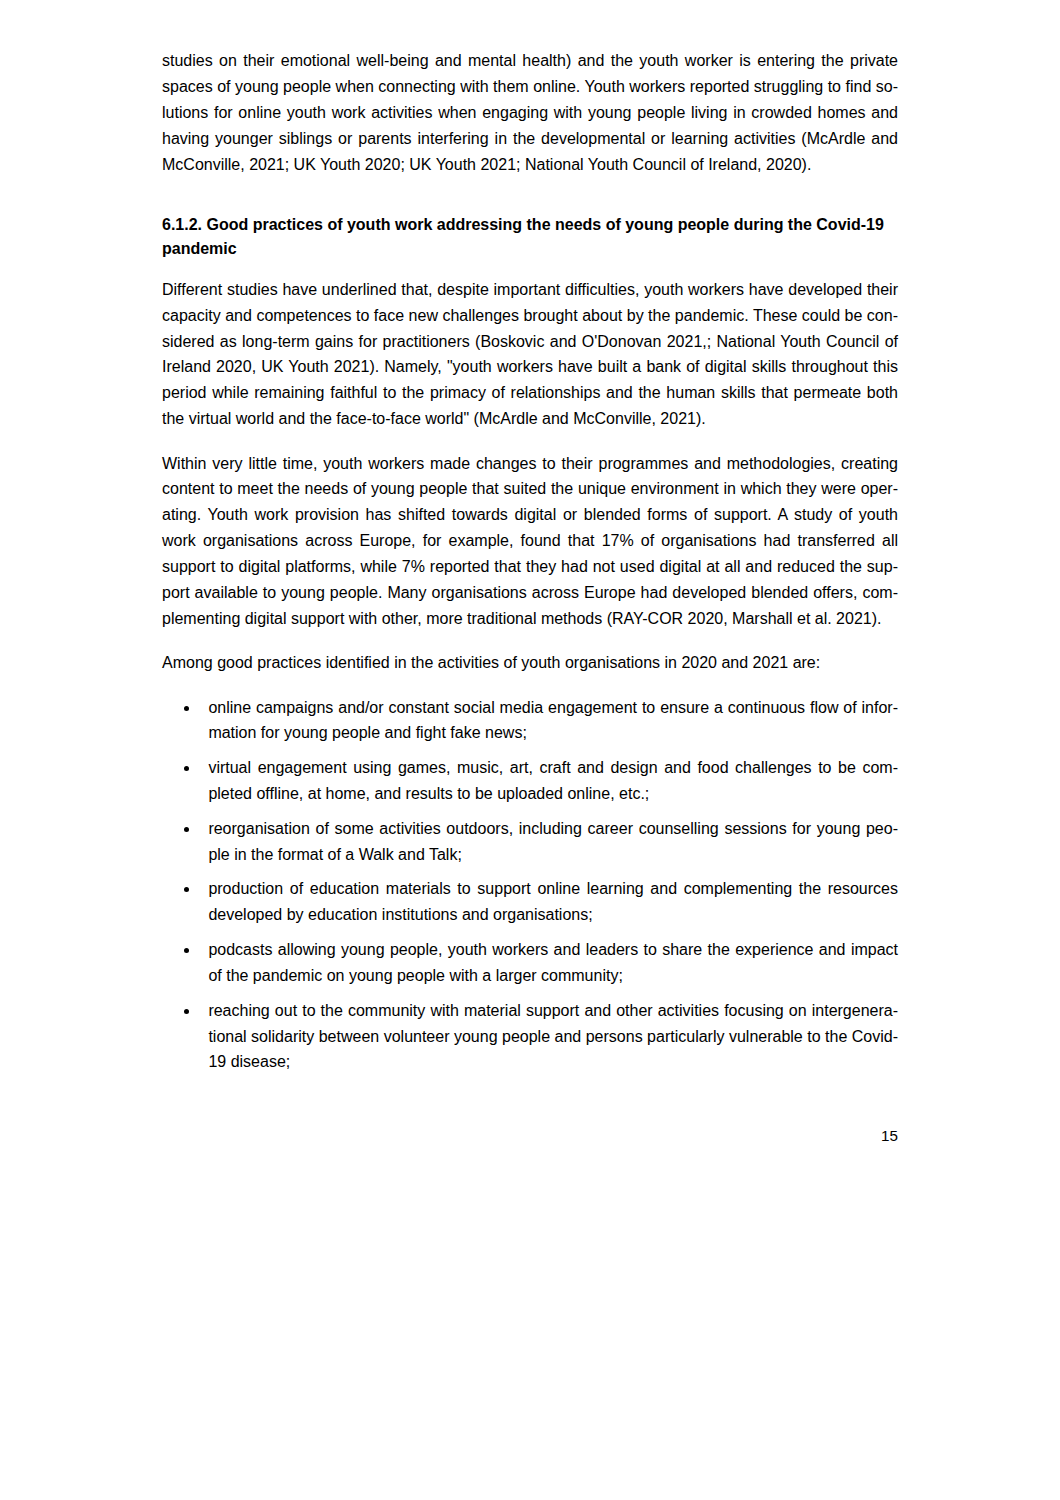studies on their emotional well-being and mental health) and the youth worker is entering the private spaces of young people when connecting with them online. Youth workers reported struggling to find solutions for online youth work activities when engaging with young people living in crowded homes and having younger siblings or parents interfering in the developmental or learning activities (McArdle and McConville, 2021; UK Youth 2020; UK Youth 2021; National Youth Council of Ireland, 2020).
6.1.2. Good practices of youth work addressing the needs of young people during the Covid-19 pandemic
Different studies have underlined that, despite important difficulties, youth workers have developed their capacity and competences to face new challenges brought about by the pandemic. These could be considered as long-term gains for practitioners (Boskovic and O'Donovan 2021,; National Youth Council of Ireland 2020, UK Youth 2021). Namely, "youth workers have built a bank of digital skills throughout this period while remaining faithful to the primacy of relationships and the human skills that permeate both the virtual world and the face-to-face world" (McArdle and McConville, 2021).
Within very little time, youth workers made changes to their programmes and methodologies, creating content to meet the needs of young people that suited the unique environment in which they were operating. Youth work provision has shifted towards digital or blended forms of support. A study of youth work organisations across Europe, for example, found that 17% of organisations had transferred all support to digital platforms, while 7% reported that they had not used digital at all and reduced the support available to young people. Many organisations across Europe had developed blended offers, complementing digital support with other, more traditional methods (RAY-COR 2020, Marshall et al. 2021).
Among good practices identified in the activities of youth organisations in 2020 and 2021 are:
online campaigns and/or constant social media engagement to ensure a continuous flow of information for young people and fight fake news;
virtual engagement using games, music, art, craft and design and food challenges to be completed offline, at home, and results to be uploaded online, etc.;
reorganisation of some activities outdoors, including career counselling sessions for young people in the format of a Walk and Talk;
production of education materials to support online learning and complementing the resources developed by education institutions and organisations;
podcasts allowing young people, youth workers and leaders to share the experience and impact of the pandemic on young people with a larger community;
reaching out to the community with material support and other activities focusing on intergenerational solidarity between volunteer young people and persons particularly vulnerable to the Covid-19 disease;
15